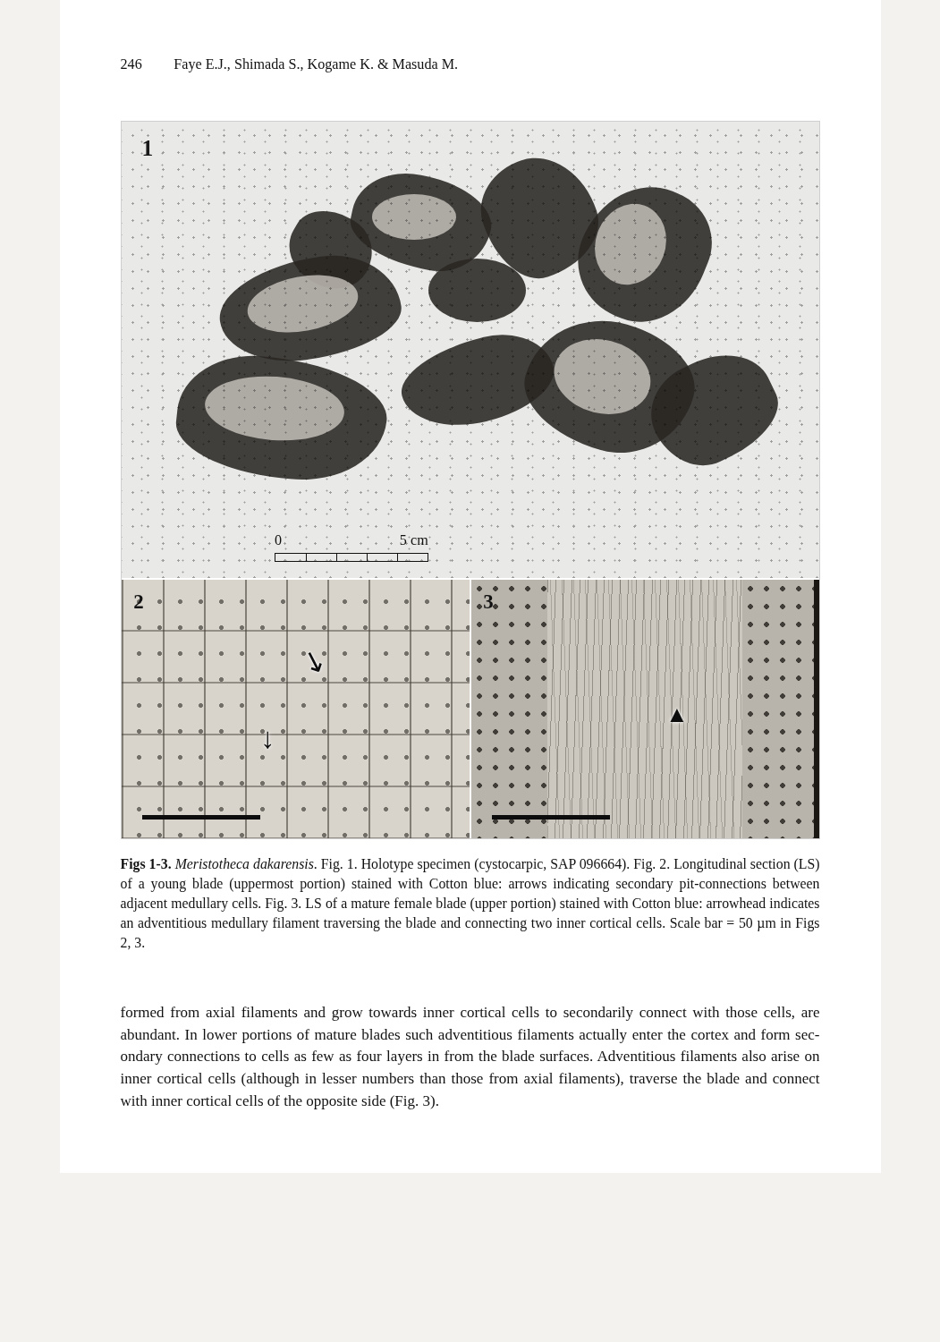246 Faye E.J., Shimada S., Kogame K. & Masuda M.
1
05 cm
2 ↘ ↓
3 ▲
Figs 1-3. Meristotheca dakarensis. Fig. 1. Holotype specimen (cystocarpic, SAP 096664). Fig. 2. Longitudinal section (LS) of a young blade (uppermost portion) stained with Cotton blue: arrows indicating secondary pit-connections between adjacent medullary cells. Fig. 3. LS of a mature female blade (upper portion) stained with Cotton blue: arrowhead indicates an adventitious medullary filament traversing the blade and connecting two inner cortical cells. Scale bar = 50 µm in Figs 2, 3.
formed from axial filaments and grow towards inner cortical cells to secondarily connect with those cells, are abundant. In lower portions of mature blades such adventitious filaments actually enter the cortex and form secondary connections to cells as few as four layers in from the blade surfaces. Adventitious filaments also arise on inner cortical cells (although in lesser numbers than those from axial filaments), traverse the blade and connect with inner cortical cells of the opposite side (Fig. 3).